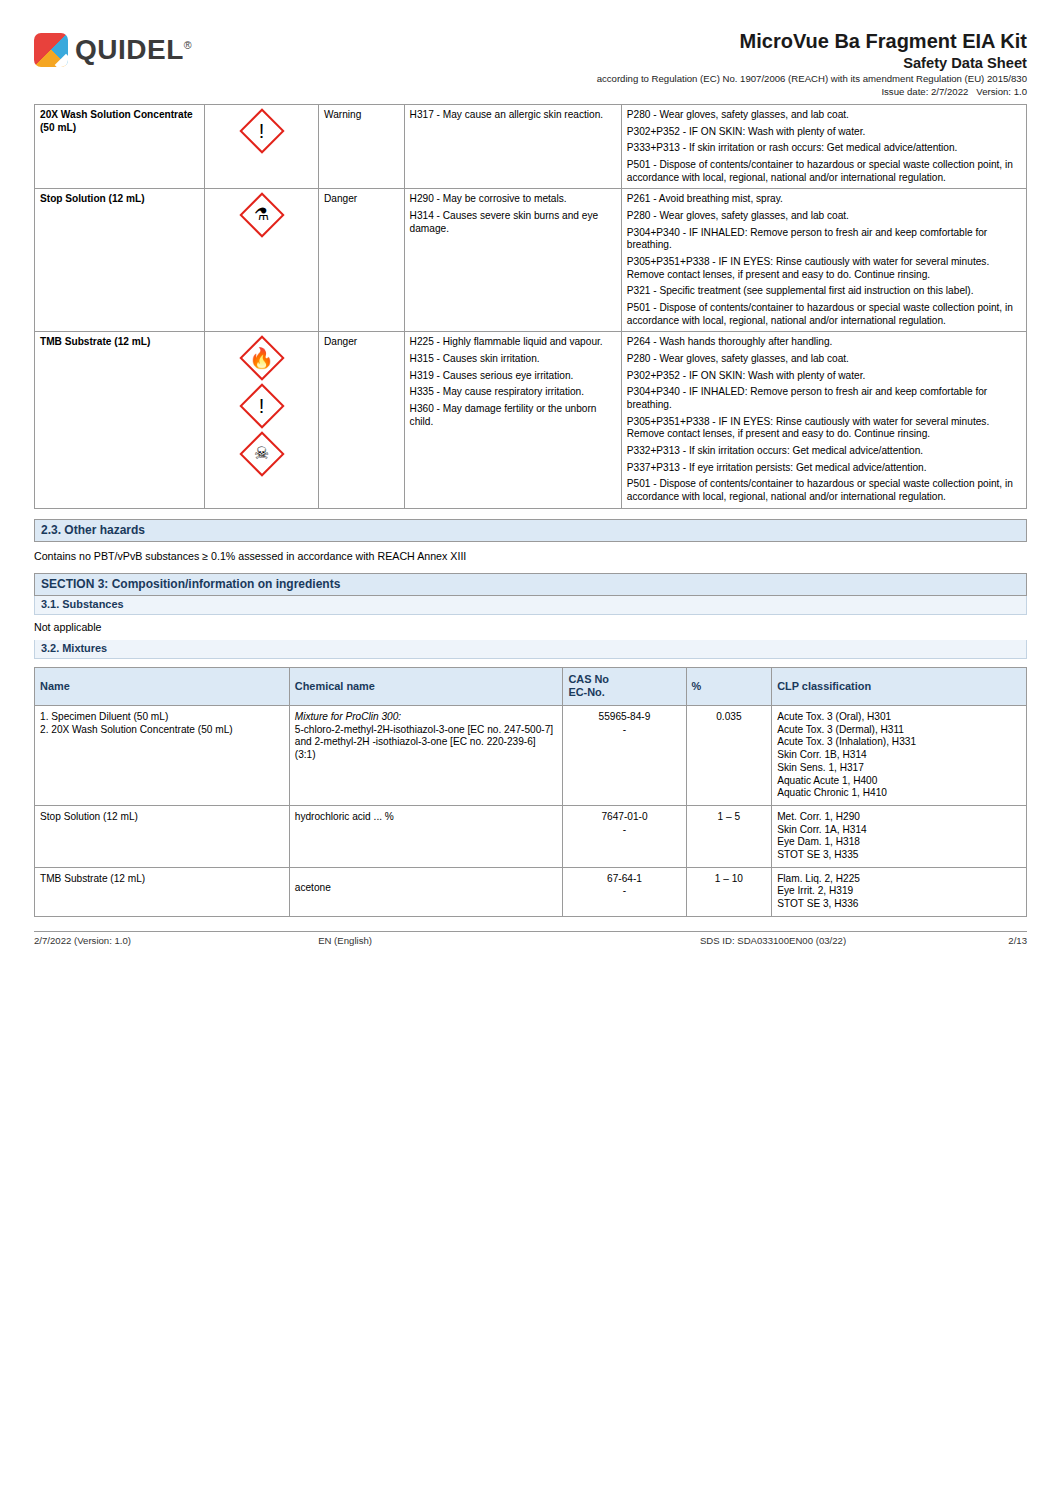QUIDEL®
MicroVue Ba Fragment EIA Kit
Safety Data Sheet
according to Regulation (EC) No. 1907/2006 (REACH) with its amendment Regulation (EU) 2015/830
Issue date: 2/7/2022 Version: 1.0
| 20X Wash Solution Concentrate (50 mL) | ! | Warning | H317 - May cause an allergic skin reaction. | P280 - Wear gloves, safety glasses, and lab coat. P302+P352 - IF ON SKIN: Wash with plenty of water. P333+P313 - If skin irritation or rash occurs: Get medical advice/attention. P501 - Dispose of contents/container to hazardous or special waste collection point, in accordance with local, regional, national and/or international regulation. |
| Stop Solution (12 mL) | ⚗ | Danger | H290 - May be corrosive to metals. H314 - Causes severe skin burns and eye damage. | P261 - Avoid breathing mist, spray. P280 - Wear gloves, safety glasses, and lab coat. P304+P340 - IF INHALED: Remove person to fresh air and keep comfortable for breathing. P305+P351+P338 - IF IN EYES: Rinse cautiously with water for several minutes. Remove contact lenses, if present and easy to do. Continue rinsing. P321 - Specific treatment (see supplemental first aid instruction on this label). P501 - Dispose of contents/container to hazardous or special waste collection point, in accordance with local, regional, national and/or international regulation. |
| TMB Substrate (12 mL) | 🔥 ! ☠ | Danger | H225 - Highly flammable liquid and vapour. H315 - Causes skin irritation. H319 - Causes serious eye irritation. H335 - May cause respiratory irritation. H360 - May damage fertility or the unborn child. | P264 - Wash hands thoroughly after handling. P280 - Wear gloves, safety glasses, and lab coat. P302+P352 - IF ON SKIN: Wash with plenty of water. P304+P340 - IF INHALED: Remove person to fresh air and keep comfortable for breathing. P305+P351+P338 - IF IN EYES: Rinse cautiously with water for several minutes. Remove contact lenses, if present and easy to do. Continue rinsing. P332+P313 - If skin irritation occurs: Get medical advice/attention. P337+P313 - If eye irritation persists: Get medical advice/attention. P501 - Dispose of contents/container to hazardous or special waste collection point, in accordance with local, regional, national and/or international regulation. |
2.3. Other hazards
Contains no PBT/vPvB substances ≥ 0.1% assessed in accordance with REACH Annex XIII
SECTION 3: Composition/information on ingredients
3.1. Substances
Not applicable
3.2. Mixtures
| Name | Chemical name | CAS No EC-No. | % | CLP classification |
| --- | --- | --- | --- | --- |
| 1. Specimen Diluent (50 mL) 2. 20X Wash Solution Concentrate (50 mL) | Mixture for ProClin 300: 5-chloro-2-methyl-2H-isothiazol-3-one [EC no. 247-500-7] and 2-methyl-2H -isothiazol-3-one [EC no. 220-239-6] (3:1) | 55965-84-9 - | 0.035 | Acute Tox. 3 (Oral), H301 Acute Tox. 3 (Dermal), H311 Acute Tox. 3 (Inhalation), H331 Skin Corr. 1B, H314 Skin Sens. 1, H317 Aquatic Acute 1, H400 Aquatic Chronic 1, H410 |
| Stop Solution (12 mL) | hydrochloric acid ... % | 7647-01-0 - | 1 – 5 | Met. Corr. 1, H290 Skin Corr. 1A, H314 Eye Dam. 1, H318 STOT SE 3, H335 |
| TMB Substrate (12 mL) | acetone | 67-64-1 - | 1 – 10 | Flam. Liq. 2, H225 Eye Irrit. 2, H319 STOT SE 3, H336 |
2/7/2022 (Version: 1.0)
EN (English)
SDS ID: SDA033100EN00 (03/22)
2/13